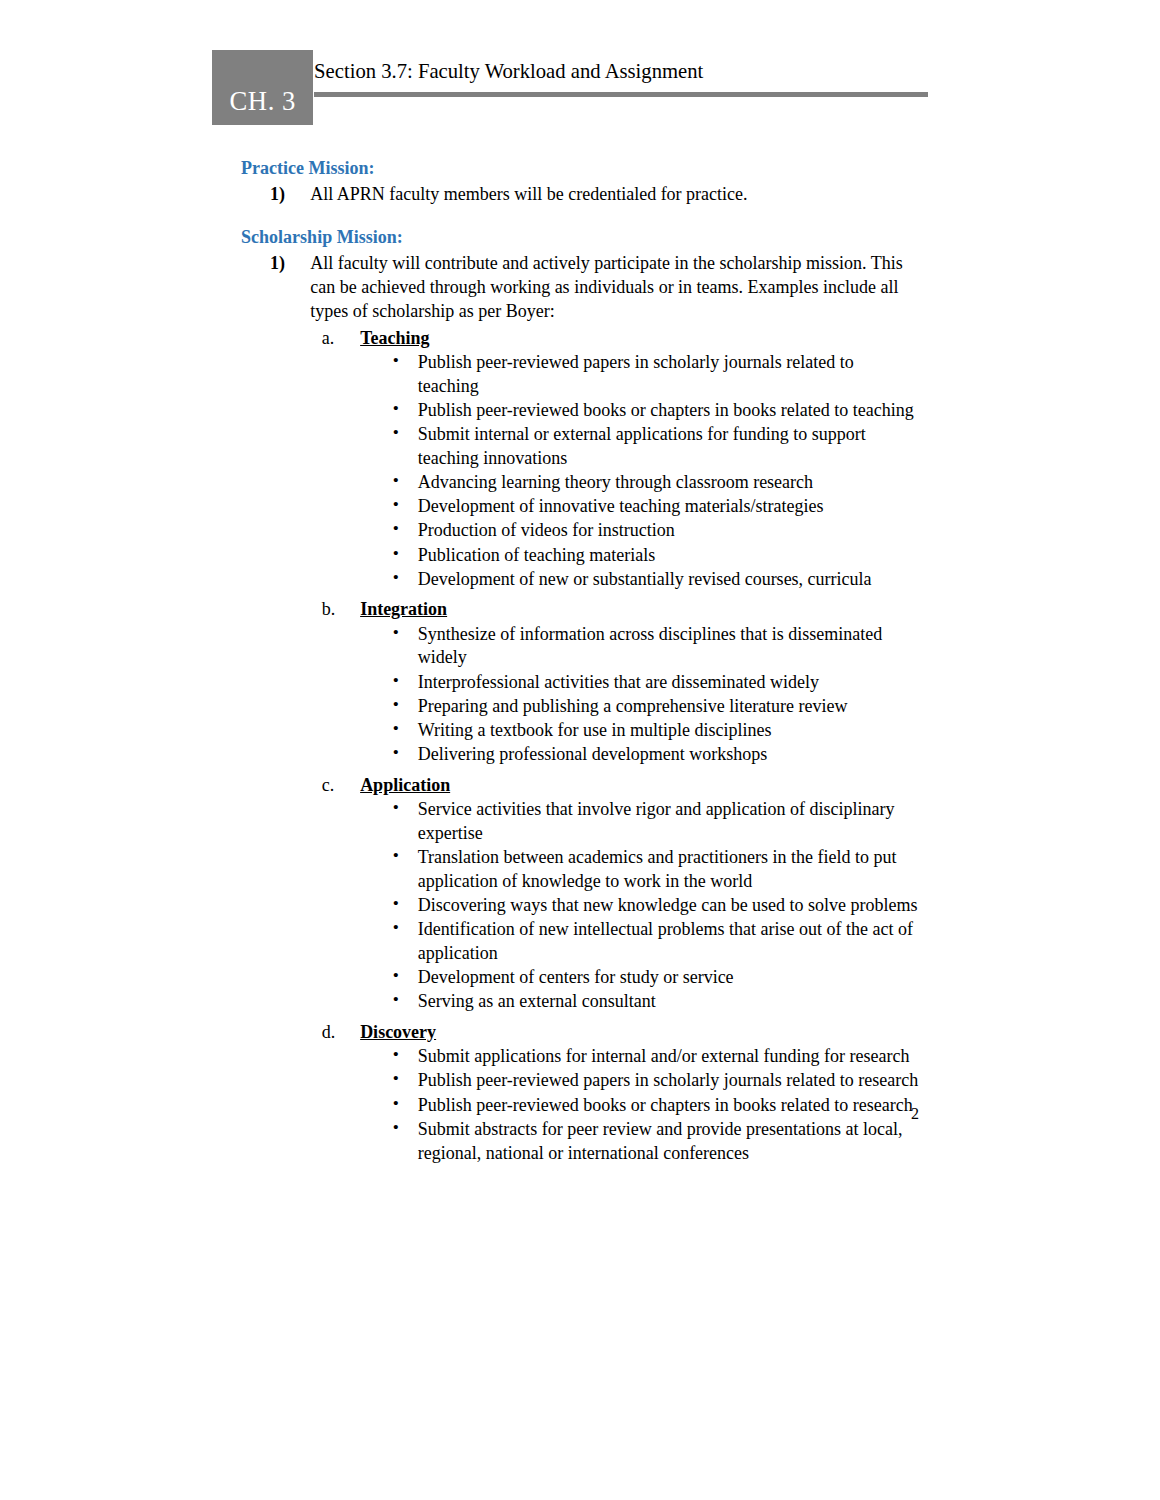CH. 3
Section 3.7: Faculty Workload and Assignment
Practice Mission:
1) All APRN faculty members will be credentialed for practice.
Scholarship Mission:
1) All faculty will contribute and actively participate in the scholarship mission. This can be achieved through working as individuals or in teams. Examples include all types of scholarship as per Boyer:
a. Teaching
Publish peer-reviewed papers in scholarly journals related to teaching
Publish peer-reviewed books or chapters in books related to teaching
Submit internal or external applications for funding to support teaching innovations
Advancing learning theory through classroom research
Development of innovative teaching materials/strategies
Production of videos for instruction
Publication of teaching materials
Development of new or substantially revised courses, curricula
b. Integration
Synthesize of information across disciplines that is disseminated widely
Interprofessional activities that are disseminated widely
Preparing and publishing a comprehensive literature review
Writing a textbook for use in multiple disciplines
Delivering professional development workshops
c. Application
Service activities that involve rigor and application of disciplinary expertise
Translation between academics and practitioners in the field to put application of knowledge to work in the world
Discovering ways that new knowledge can be used to solve problems
Identification of new intellectual problems that arise out of the act of application
Development of centers for study or service
Serving as an external consultant
d. Discovery
Submit applications for internal and/or external funding for research
Publish peer-reviewed papers in scholarly journals related to research
Publish peer-reviewed books or chapters in books related to research
Submit abstracts for peer review and provide presentations at local, regional, national or international conferences
2